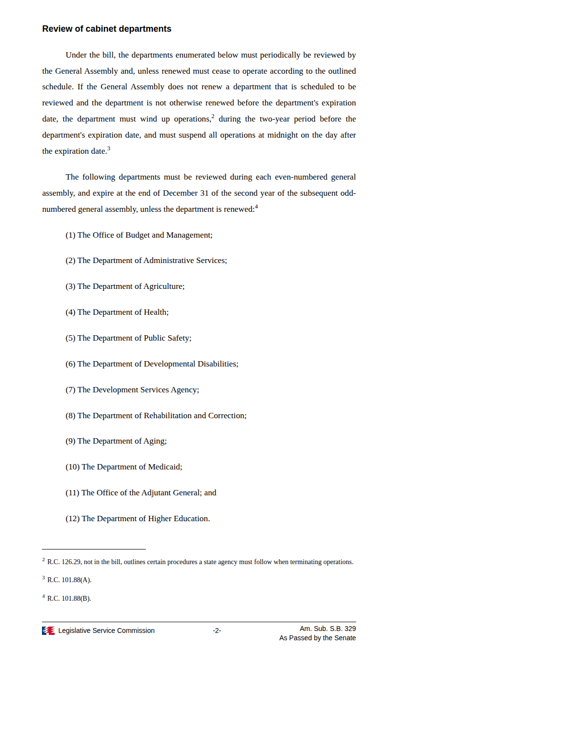Review of cabinet departments
Under the bill, the departments enumerated below must periodically be reviewed by the General Assembly and, unless renewed must cease to operate according to the outlined schedule. If the General Assembly does not renew a department that is scheduled to be reviewed and the department is not otherwise renewed before the department's expiration date, the department must wind up operations,2 during the two-year period before the department's expiration date, and must suspend all operations at midnight on the day after the expiration date.3
The following departments must be reviewed during each even-numbered general assembly, and expire at the end of December 31 of the second year of the subsequent odd-numbered general assembly, unless the department is renewed:4
(1) The Office of Budget and Management;
(2) The Department of Administrative Services;
(3) The Department of Agriculture;
(4) The Department of Health;
(5) The Department of Public Safety;
(6) The Department of Developmental Disabilities;
(7) The Development Services Agency;
(8) The Department of Rehabilitation and Correction;
(9) The Department of Aging;
(10) The Department of Medicaid;
(11) The Office of the Adjutant General; and
(12) The Department of Higher Education.
2 R.C. 126.29, not in the bill, outlines certain procedures a state agency must follow when terminating operations.
3 R.C. 101.88(A).
4 R.C. 101.88(B).
Legislative Service Commission
-2-
Am. Sub. S.B. 329
As Passed by the Senate